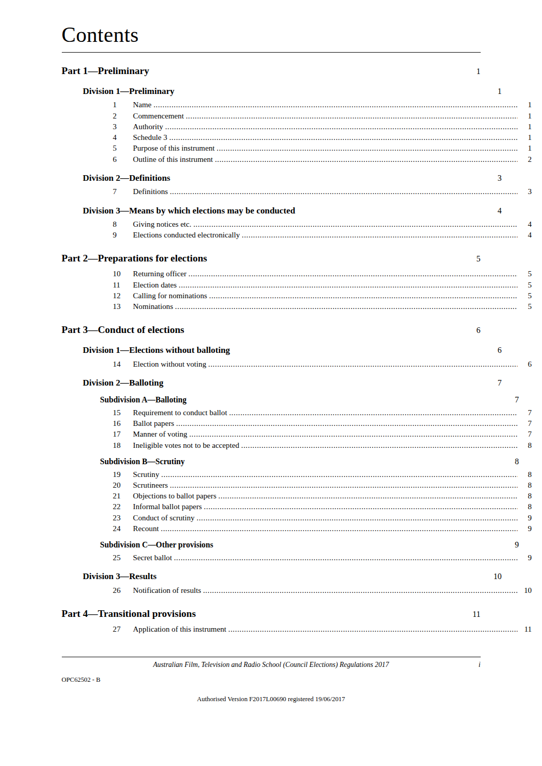Contents
Part 1—Preliminary 1
Division 1—Preliminary 1
1 Name 1
2 Commencement 1
3 Authority 1
4 Schedule 3 1
5 Purpose of this instrument 1
6 Outline of this instrument 2
Division 2—Definitions 3
7 Definitions 3
Division 3—Means by which elections may be conducted 4
8 Giving notices etc. 4
9 Elections conducted electronically 4
Part 2—Preparations for elections 5
10 Returning officer 5
11 Election dates 5
12 Calling for nominations 5
13 Nominations 5
Part 3—Conduct of elections 6
Division 1—Elections without balloting 6
14 Election without voting 6
Division 2—Balloting 7
Subdivision A—Balloting 7
15 Requirement to conduct ballot 7
16 Ballot papers 7
17 Manner of voting 7
18 Ineligible votes not to be accepted 8
Subdivision B—Scrutiny 8
19 Scrutiny 8
20 Scrutineers 8
21 Objections to ballot papers 8
22 Informal ballot papers 8
23 Conduct of scrutiny 9
24 Recount 9
Subdivision C—Other provisions 9
25 Secret ballot 9
Division 3—Results 10
26 Notification of results 10
Part 4—Transitional provisions 11
27 Application of this instrument 11
Australian Film, Television and Radio School (Council Elections) Regulations 2017 i
OPC62502 - B
Authorised Version F2017L00690 registered 19/06/2017